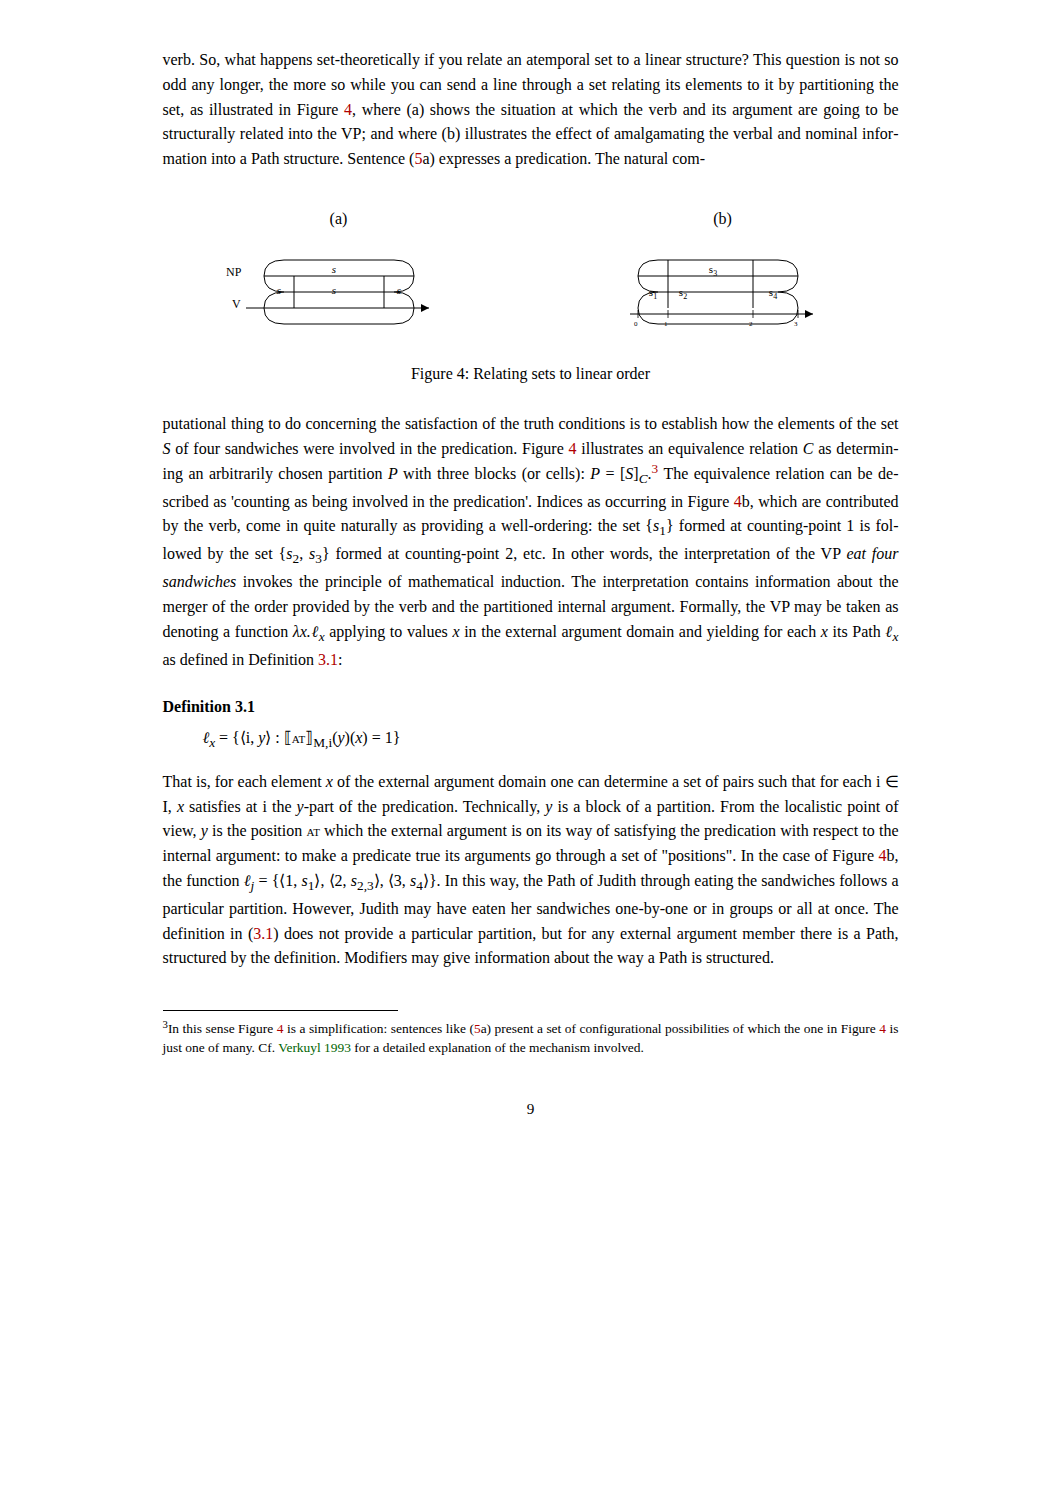verb. So, what happens set-theoretically if you relate an atemporal set to a linear structure? This question is not so odd any longer, the more so while you can send a line through a set relating its elements to it by partitioning the set, as illustrated in Figure 4, where (a) shows the situation at which the verb and its argument are going to be structurally related into the VP; and where (b) illustrates the effect of amalgamating the verbal and nominal information into a Path structure. Sentence (5a) expresses a predication. The natural com-
(a)
NP V s s s s
(b)
s1 s2 s3 s4 0 1 2 3
Figure 4: Relating sets to linear order
putational thing to do concerning the satisfaction of the truth conditions is to establish how the elements of the set S of four sandwiches were involved in the predication. Figure 4 illustrates an equivalence relation C as determining an arbitrarily chosen partition P with three blocks (or cells): P = [S]C.3 The equivalence relation can be described as 'counting as being involved in the predication'. Indices as occurring in Figure 4b, which are contributed by the verb, come in quite naturally as providing a well-ordering: the set {s1} formed at counting-point 1 is followed by the set {s2, s3} formed at counting-point 2, etc. In other words, the interpretation of the VP eat four sandwiches invokes the principle of mathematical induction. The interpretation contains information about the merger of the order provided by the verb and the partitioned internal argument. Formally, the VP may be taken as denoting a function λx.ℓx applying to values x in the external argument domain and yielding for each x its Path ℓx as defined in Definition 3.1:
Definition 3.1
ℓx = {⟨i, y⟩ : ⟦at⟧M,i(y)(x) = 1}
That is, for each element x of the external argument domain one can determine a set of pairs such that for each i ∈ I, x satisfies at i the y-part of the predication. Technically, y is a block of a partition. From the localistic point of view, y is the position at which the external argument is on its way of satisfying the predication with respect to the internal argument: to make a predicate true its arguments go through a set of "positions". In the case of Figure 4b, the function ℓj = {⟨1, s1⟩, ⟨2, s2,3⟩, ⟨3, s4⟩}. In this way, the Path of Judith through eating the sandwiches follows a particular partition. However, Judith may have eaten her sandwiches one-by-one or in groups or all at once. The definition in (3.1) does not provide a particular partition, but for any external argument member there is a Path, structured by the definition. Modifiers may give information about the way a Path is structured.
3In this sense Figure 4 is a simplification: sentences like (5a) present a set of configurational possibilities of which the one in Figure 4 is just one of many. Cf. Verkuyl 1993 for a detailed explanation of the mechanism involved.
9